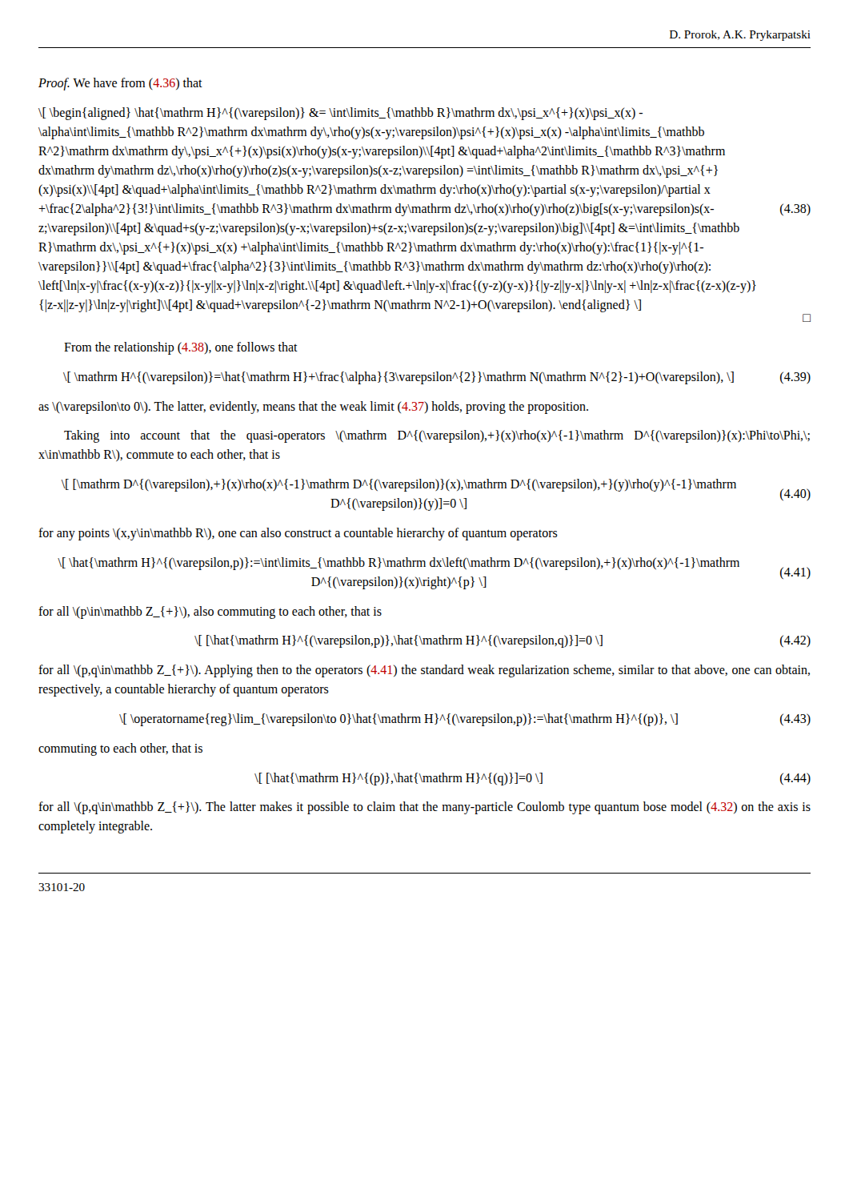D. Prorok, A.K. Prykarpatski
Proof. We have from (4.36) that
| \[ \begin{aligned} \hat{\mathrm H}^{(\varepsilon)} &= \int\limits_{\mathbb R}\mathrm dx\,\psi_x^{+}(x)\psi_x(x) -\alpha\int\limits_{\mathbb R^2}\mathrm dx\mathrm dy\,\rho(y)s(x-y;\varepsilon)\psi^{+}(x)\psi_x(x) -\alpha\int\limits_{\mathbb R^2}\mathrm dx\mathrm dy\,\psi_x^{+}(x)\psi(x)\rho(y)s(x-y;\varepsilon)\\[4pt] &\quad+\alpha^2\int\limits_{\mathbb R^3}\mathrm dx\mathrm dy\mathrm dz\,\rho(x)\rho(y)\rho(z)s(x-y;\varepsilon)s(x-z;\varepsilon) =\int\limits_{\mathbb R}\mathrm dx\,\psi_x^{+}(x)\psi(x)\\[4pt] &\quad+\alpha\int\limits_{\mathbb R^2}\mathrm dx\mathrm dy:\rho(x)\rho(y):\partial s(x-y;\varepsilon)/\partial x +\frac{2\alpha^2}{3!}\int\limits_{\mathbb R^3}\mathrm dx\mathrm dy\mathrm dz\,\rho(x)\rho(y)\rho(z)\big[s(x-y;\varepsilon)s(x-z;\varepsilon)\\[4pt] &\quad+s(y-z;\varepsilon)s(y-x;\varepsilon)+s(z-x;\varepsilon)s(z-y;\varepsilon)\big]\\[4pt] &=\int\limits_{\mathbb R}\mathrm dx\,\psi_x^{+}(x)\psi_x(x) +\alpha\int\limits_{\mathbb R^2}\mathrm dx\mathrm dy:\rho(x)\rho(y):\frac{1}{/x-y/^{1-\varepsilon}}\\[4pt] &\quad+\frac{\alpha^2}{3}\int\limits_{\mathbb R^3}\mathrm dx\mathrm dy\mathrm dz:\rho(x)\rho(y)\rho(z): \left[\ln/x-y/\frac{(x-y)(x-z)}{/x-y//x-y/}\ln/x-z/\right.\\[4pt] &\quad\left.+\ln/y-x/\frac{(y-z)(y-x)}{/y-z//y-x/}\ln/y-x/ +\ln/z-x/\frac{(z-x)(z-y)}{/z-x//z-y/}\ln/z-y/\right]\\[4pt] &\quad+\varepsilon^{-2}\mathrm N(\mathrm N^2-1)+O(\varepsilon). \end{aligned} \] | (4.38) |
□
From the relationship (4.38), one follows that
| \[ \mathrm H^{(\varepsilon)}=\hat{\mathrm H}+\frac{\alpha}{3\varepsilon^{2}}\mathrm N(\mathrm N^{2}-1)+O(\varepsilon), \] | (4.39) |
as \(\varepsilon\to 0\). The latter, evidently, means that the weak limit (4.37) holds, proving the proposition.
Taking into account that the quasi-operators \(\mathrm D^{(\varepsilon),+}(x)\rho(x)^{-1}\mathrm D^{(\varepsilon)}(x):\Phi\to\Phi,\; x\in\mathbb R\), commute to each other, that is
| \[ [\mathrm D^{(\varepsilon),+}(x)\rho(x)^{-1}\mathrm D^{(\varepsilon)}(x),\mathrm D^{(\varepsilon),+}(y)\rho(y)^{-1}\mathrm D^{(\varepsilon)}(y)]=0 \] | (4.40) |
for any points \(x,y\in\mathbb R\), one can also construct a countable hierarchy of quantum operators
| \[ \hat{\mathrm H}^{(\varepsilon,p)}:=\int\limits_{\mathbb R}\mathrm dx\left(\mathrm D^{(\varepsilon),+}(x)\rho(x)^{-1}\mathrm D^{(\varepsilon)}(x)\right)^{p} \] | (4.41) |
for all \(p\in\mathbb Z_{+}\), also commuting to each other, that is
| \[ [\hat{\mathrm H}^{(\varepsilon,p)},\hat{\mathrm H}^{(\varepsilon,q)}]=0 \] | (4.42) |
for all \(p,q\in\mathbb Z_{+}\). Applying then to the operators (4.41) the standard weak regularization scheme, similar to that above, one can obtain, respectively, a countable hierarchy of quantum operators
| \[ \operatorname{reg}\lim_{\varepsilon\to 0}\hat{\mathrm H}^{(\varepsilon,p)}:=\hat{\mathrm H}^{(p)}, \] | (4.43) |
commuting to each other, that is
| \[ [\hat{\mathrm H}^{(p)},\hat{\mathrm H}^{(q)}]=0 \] | (4.44) |
for all \(p,q\in\mathbb Z_{+}\). The latter makes it possible to claim that the many-particle Coulomb type quantum bose model (4.32) on the axis is completely integrable.
33101-20